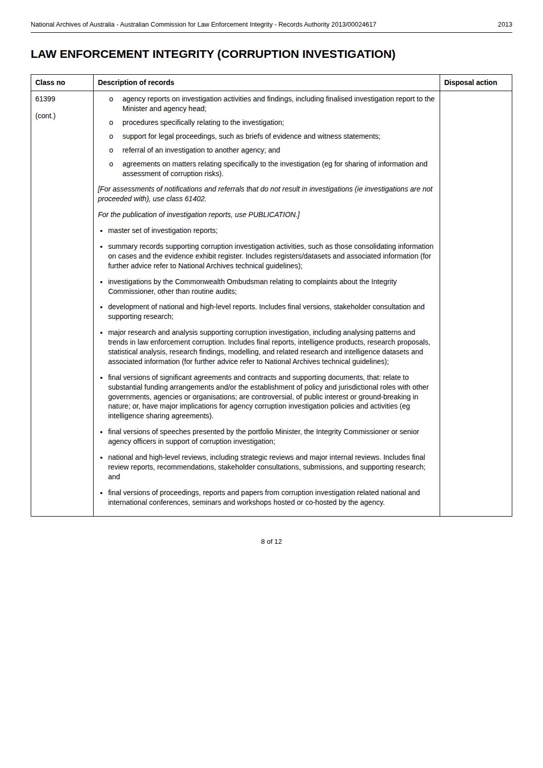National Archives of Australia - Australian Commission for Law Enforcement Integrity - Records Authority 2013/00024617
2013
LAW ENFORCEMENT INTEGRITY (CORRUPTION INVESTIGATION)
| Class no | Description of records | Disposal action |
| --- | --- | --- |
| 61399 (cont.) | agency reports on investigation activities and findings, including finalised investigation report to the Minister and agency head; procedures specifically relating to the investigation; support for legal proceedings, such as briefs of evidence and witness statements; referral of an investigation to another agency; and agreements on matters relating specifically to the investigation (eg for sharing of information and assessment of corruption risks). [For assessments of notifications and referrals that do not result in investigations (ie investigations are not proceeded with), use class 61402. For the publication of investigation reports, use PUBLICATION.] master set of investigation reports; summary records supporting corruption investigation activities, such as those consolidating information on cases and the evidence exhibit register. Includes registers/datasets and associated information (for further advice refer to National Archives technical guidelines); investigations by the Commonwealth Ombudsman relating to complaints about the Integrity Commissioner, other than routine audits; development of national and high-level reports. Includes final versions, stakeholder consultation and supporting research; major research and analysis supporting corruption investigation, including analysing patterns and trends in law enforcement corruption. Includes final reports, intelligence products, research proposals, statistical analysis, research findings, modelling, and related research and intelligence datasets and associated information (for further advice refer to National Archives technical guidelines); final versions of significant agreements and contracts and supporting documents, that: relate to substantial funding arrangements and/or the establishment of policy and jurisdictional roles with other governments, agencies or organisations; are controversial, of public interest or ground-breaking in nature; or, have major implications for agency corruption investigation policies and activities (eg intelligence sharing agreements). final versions of speeches presented by the portfolio Minister, the Integrity Commissioner or senior agency officers in support of corruption investigation; national and high-level reviews, including strategic reviews and major internal reviews. Includes final review reports, recommendations, stakeholder consultations, submissions, and supporting research; and final versions of proceedings, reports and papers from corruption investigation related national and international conferences, seminars and workshops hosted or co-hosted by the agency. | |
8 of 12